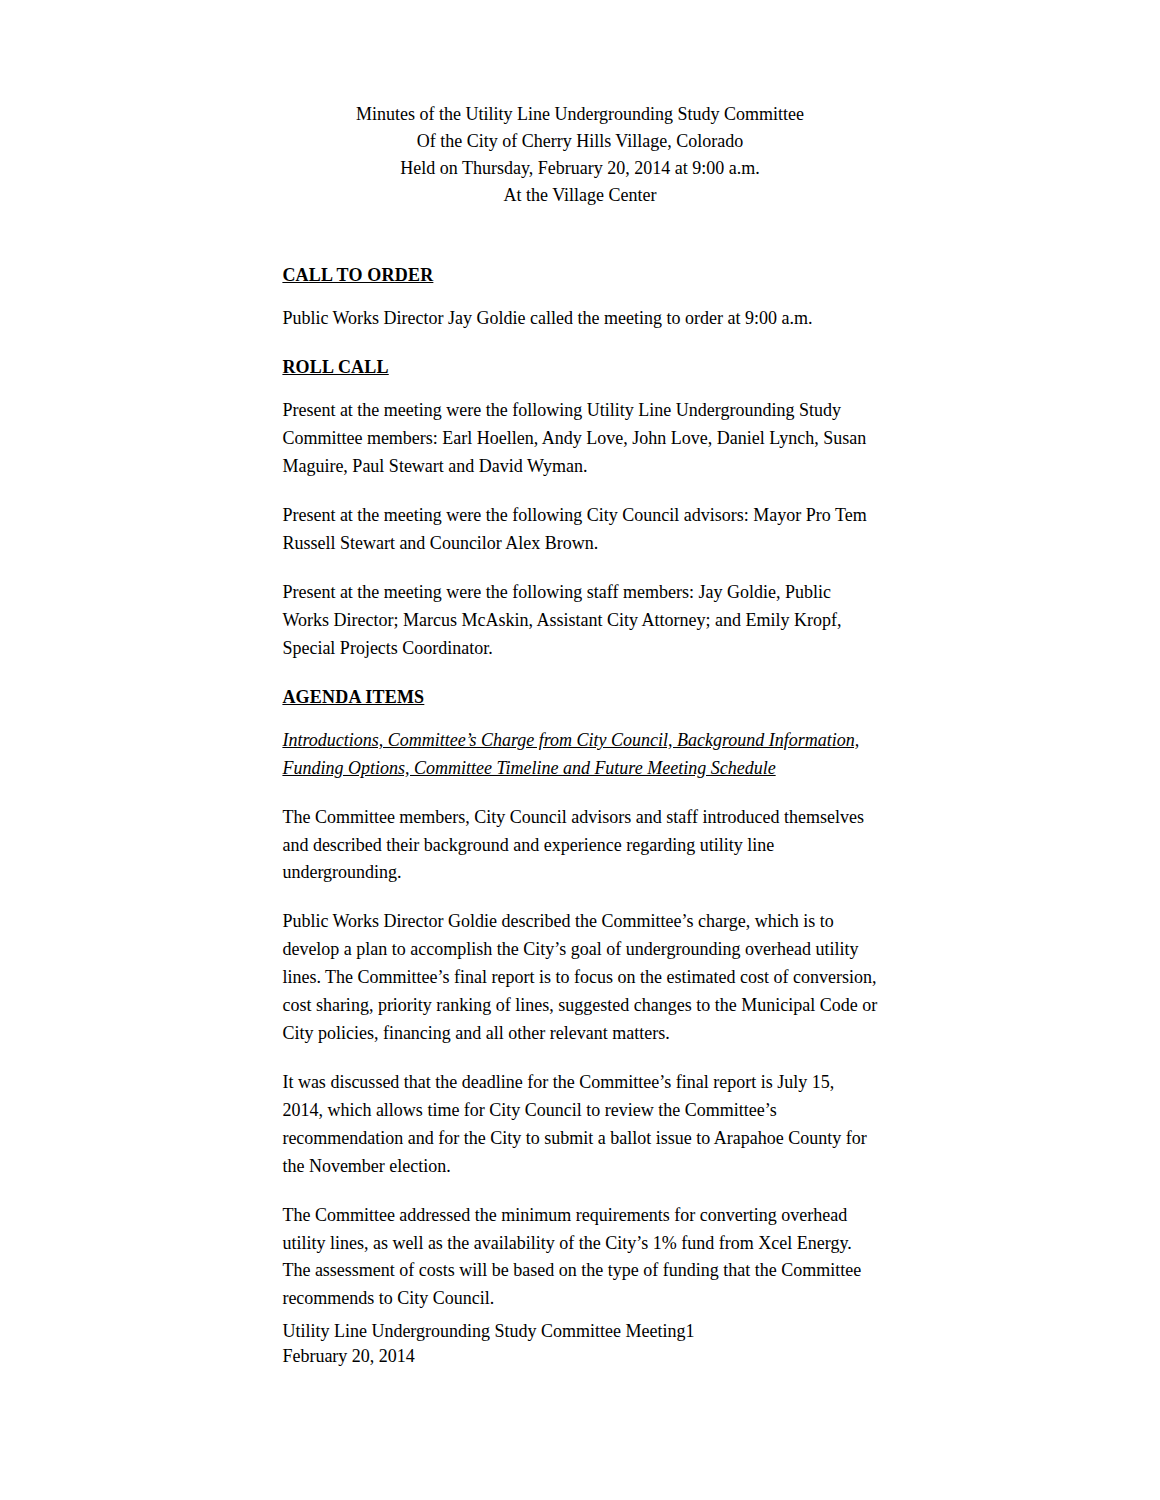Minutes of the Utility Line Undergrounding Study Committee
Of the City of Cherry Hills Village, Colorado
Held on Thursday, February 20, 2014 at 9:00 a.m.
At the Village Center
CALL TO ORDER
Public Works Director Jay Goldie called the meeting to order at 9:00 a.m.
ROLL CALL
Present at the meeting were the following Utility Line Undergrounding Study Committee members: Earl Hoellen, Andy Love, John Love, Daniel Lynch, Susan Maguire, Paul Stewart and David Wyman.
Present at the meeting were the following City Council advisors: Mayor Pro Tem Russell Stewart and Councilor Alex Brown.
Present at the meeting were the following staff members: Jay Goldie, Public Works Director; Marcus McAskin, Assistant City Attorney; and Emily Kropf, Special Projects Coordinator.
AGENDA ITEMS
Introductions, Committee’s Charge from City Council, Background Information, Funding Options, Committee Timeline and Future Meeting Schedule
The Committee members, City Council advisors and staff introduced themselves and described their background and experience regarding utility line undergrounding.
Public Works Director Goldie described the Committee’s charge, which is to develop a plan to accomplish the City’s goal of undergrounding overhead utility lines. The Committee’s final report is to focus on the estimated cost of conversion, cost sharing, priority ranking of lines, suggested changes to the Municipal Code or City policies, financing and all other relevant matters.
It was discussed that the deadline for the Committee’s final report is July 15, 2014, which allows time for City Council to review the Committee’s recommendation and for the City to submit a ballot issue to Arapahoe County for the November election.
The Committee addressed the minimum requirements for converting overhead utility lines, as well as the availability of the City’s 1% fund from Xcel Energy. The assessment of costs will be based on the type of funding that the Committee recommends to City Council.
Utility Line Undergrounding Study Committee Meeting1
February 20, 2014